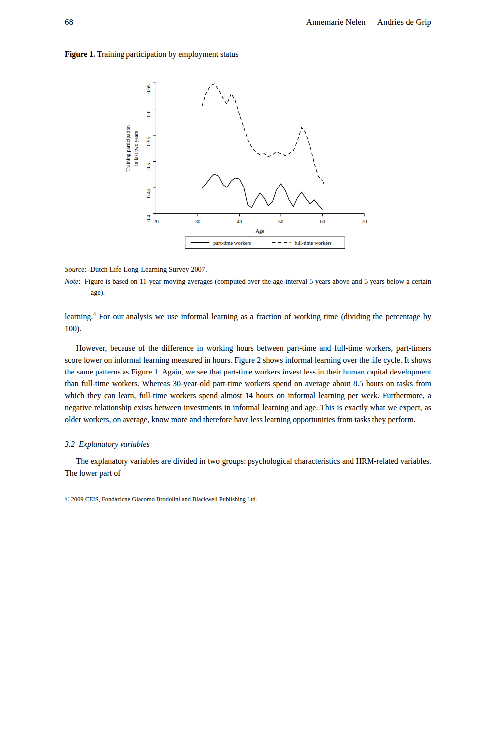68 Annemarie Nelen — Andries de Grip
Figure 1. Training participation by employment status
Line chart of training participation in last two years by age for part-time and full-time workers Two declining lines: full-time workers (dashed) start near 0.61 at age 31, peak near 0.65 around age 34, and fall to about 0.48 by age 56; part-time workers (solid) start near 0.45 at age 31, peak near 0.48 around age 34, and fall to about 0.41 by age 56. 0.4 0.45 0.5 0.55 0.6 0.65 Training participation in last two years 20 30 40 50 60 70 Age part-time workers full-time workers
Source: Dutch Life-Long-Learning Survey 2007.
Note: Figure is based on 11-year moving averages (computed over the age-interval 5 years above and 5 years below a certain age).
learning.4 For our analysis we use informal learning as a fraction of working time (dividing the percentage by 100).
However, because of the difference in working hours between part-time and full-time workers, part-timers score lower on informal learning measured in hours. Figure 2 shows informal learning over the life cycle. It shows the same patterns as Figure 1. Again, we see that part-time workers invest less in their human capital development than full-time workers. Whereas 30-year-old part-time workers spend on average about 8.5 hours on tasks from which they can learn, full-time workers spend almost 14 hours on informal learning per week. Furthermore, a negative relationship exists between investments in informal learning and age. This is exactly what we expect, as older workers, on average, know more and therefore have less learning opportunities from tasks they perform.
3.2 Explanatory variables
The explanatory variables are divided in two groups: psychological characteristics and HRM-related variables. The lower part of
© 2009 CEIS, Fondazione Giacomo Brodolini and Blackwell Publishing Ltd.